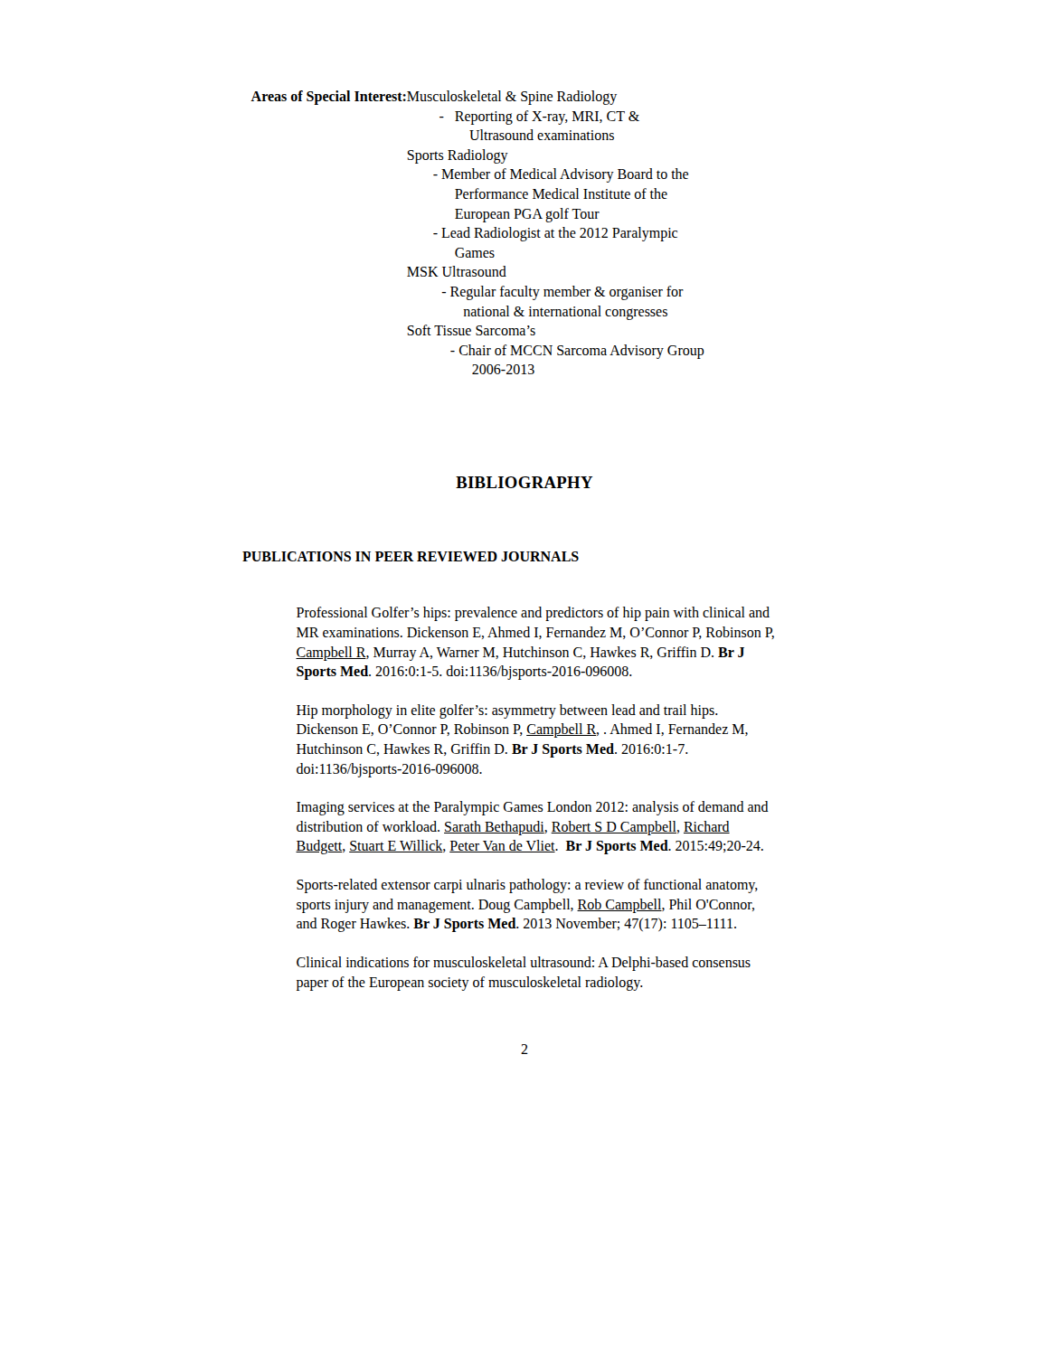| Areas of Special Interest: | Musculoskeletal & Spine Radiology - Reporting of X-ray, MRI, CT & Ultrasound examinations Sports Radiology - Member of Medical Advisory Board to the Performance Medical Institute of the European PGA golf Tour - Lead Radiologist at the 2012 Paralympic Games MSK Ultrasound - Regular faculty member & organiser for national & international congresses Soft Tissue Sarcoma’s - Chair of MCCN Sarcoma Advisory Group 2006-2013 |
BIBLIOGRAPHY
PUBLICATIONS IN PEER REVIEWED JOURNALS
Professional Golfer’s hips: prevalence and predictors of hip pain with clinical and MR examinations. Dickenson E, Ahmed I, Fernandez M, O’Connor P, Robinson P, Campbell R, Murray A, Warner M, Hutchinson C, Hawkes R, Griffin D. Br J Sports Med. 2016:0:1-5. doi:1136/bjsports-2016-096008.
Hip morphology in elite golfer’s: asymmetry between lead and trail hips. Dickenson E, O’Connor P, Robinson P, Campbell R, . Ahmed I, Fernandez M, Hutchinson C, Hawkes R, Griffin D. Br J Sports Med. 2016:0:1-7. doi:1136/bjsports-2016-096008.
Imaging services at the Paralympic Games London 2012: analysis of demand and distribution of workload. Sarath Bethapudi, Robert S D Campbell, Richard Budgett, Stuart E Willick, Peter Van de Vliet. Br J Sports Med. 2015:49;20-24.
Sports-related extensor carpi ulnaris pathology: a review of functional anatomy, sports injury and management. Doug Campbell, Rob Campbell, Phil O'Connor, and Roger Hawkes. Br J Sports Med. 2013 November; 47(17): 1105–1111.
Clinical indications for musculoskeletal ultrasound: A Delphi-based consensus paper of the European society of musculoskeletal radiology.
2